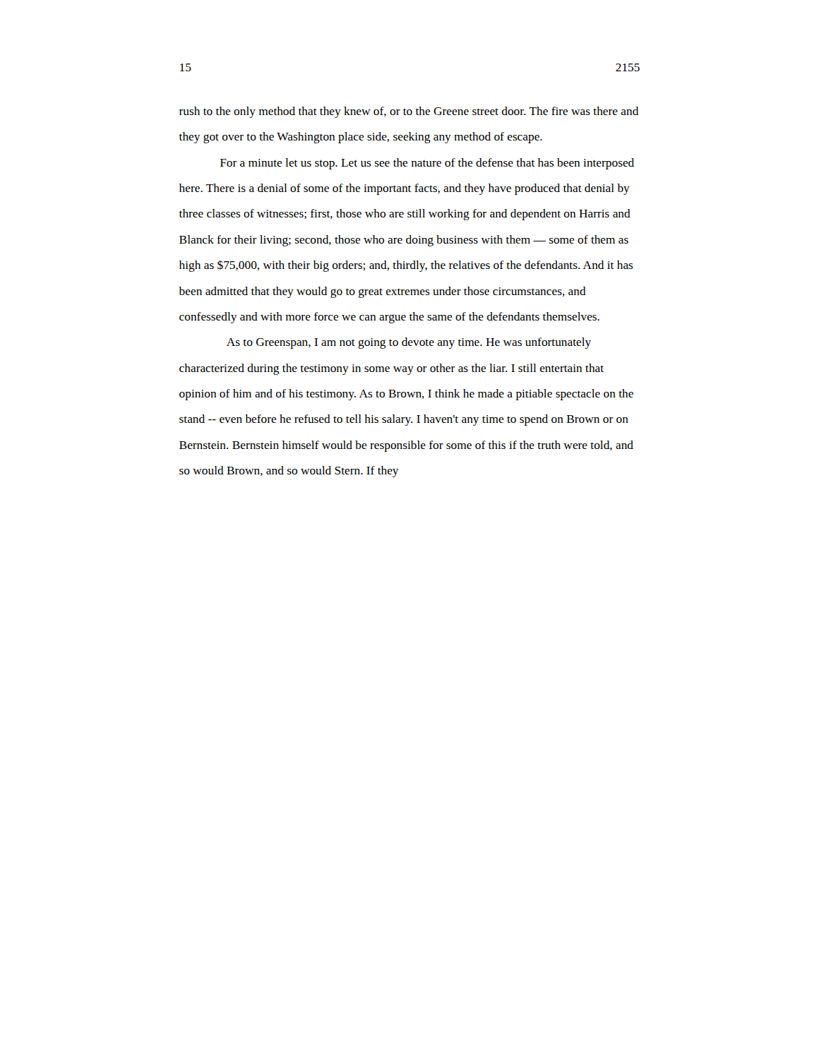15 2155
rush to the only method that they knew of, or to the Greene street door. The fire was there and they got over to the Washington place side, seeking any method of escape.
For a minute let us stop. Let us see the nature of the defense that has been interposed here. There is a denial of some of the important facts, and they have produced that denial by three classes of witnesses; first, those who are still working for and dependent on Harris and Blanck for their living; second, those who are doing business with them — some of them as high as $75,000, with their big orders; and, thirdly, the relatives of the defendants. And it has been admitted that they would go to great extremes under those circumstances, and confessedly and with more force we can argue the same of the defendants themselves.
As to Greenspan, I am not going to devote any time. He was unfortunately characterized during the testimony in some way or other as the liar. I still entertain that opinion of him and of his testimony. As to Brown, I think he made a pitiable spectacle on the stand -- even before he refused to tell his salary. I haven't any time to spend on Brown or on Bernstein. Bernstein himself would be responsible for some of this if the truth were told, and so would Brown, and so would Stern. If they